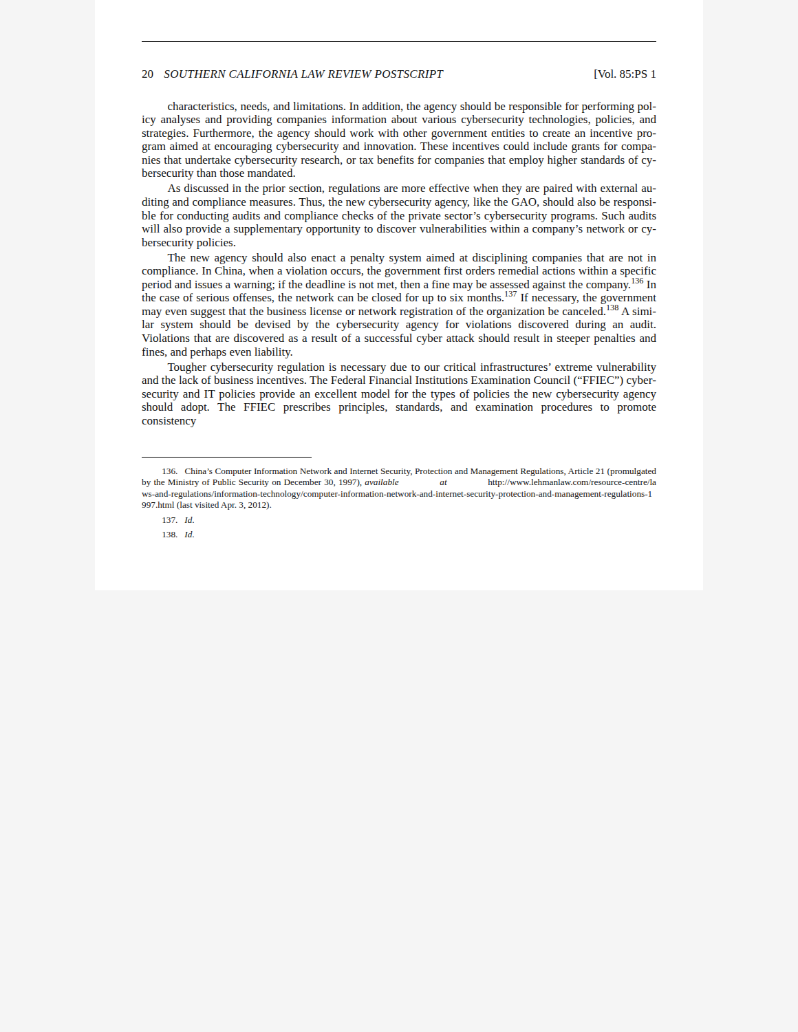20 SOUTHERN CALIFORNIA LAW REVIEW POSTSCRIPT [Vol. 85:PS 1
characteristics, needs, and limitations. In addition, the agency should be responsible for performing policy analyses and providing companies information about various cybersecurity technologies, policies, and strategies. Furthermore, the agency should work with other government entities to create an incentive program aimed at encouraging cybersecurity and innovation. These incentives could include grants for companies that undertake cybersecurity research, or tax benefits for companies that employ higher standards of cybersecurity than those mandated.
As discussed in the prior section, regulations are more effective when they are paired with external auditing and compliance measures. Thus, the new cybersecurity agency, like the GAO, should also be responsible for conducting audits and compliance checks of the private sector’s cybersecurity programs. Such audits will also provide a supplementary opportunity to discover vulnerabilities within a company’s network or cybersecurity policies.
The new agency should also enact a penalty system aimed at disciplining companies that are not in compliance. In China, when a violation occurs, the government first orders remedial actions within a specific period and issues a warning; if the deadline is not met, then a fine may be assessed against the company.136 In the case of serious offenses, the network can be closed for up to six months.137 If necessary, the government may even suggest that the business license or network registration of the organization be canceled.138 A similar system should be devised by the cybersecurity agency for violations discovered during an audit. Violations that are discovered as a result of a successful cyber attack should result in steeper penalties and fines, and perhaps even liability.
Tougher cybersecurity regulation is necessary due to our critical infrastructures’ extreme vulnerability and the lack of business incentives. The Federal Financial Institutions Examination Council (“FFIEC”) cybersecurity and IT policies provide an excellent model for the types of policies the new cybersecurity agency should adopt. The FFIEC prescribes principles, standards, and examination procedures to promote consistency
136. China’s Computer Information Network and Internet Security, Protection and Management Regulations, Article 21 (promulgated by the Ministry of Public Security on December 30, 1997), available at http://www.lehmanlaw.com/resource-centre/laws-and-regulations/information-technology/computer-information-network-and-internet-security-protection-and-management-regulations-1997.html (last visited Apr. 3, 2012).
137. Id.
138. Id.